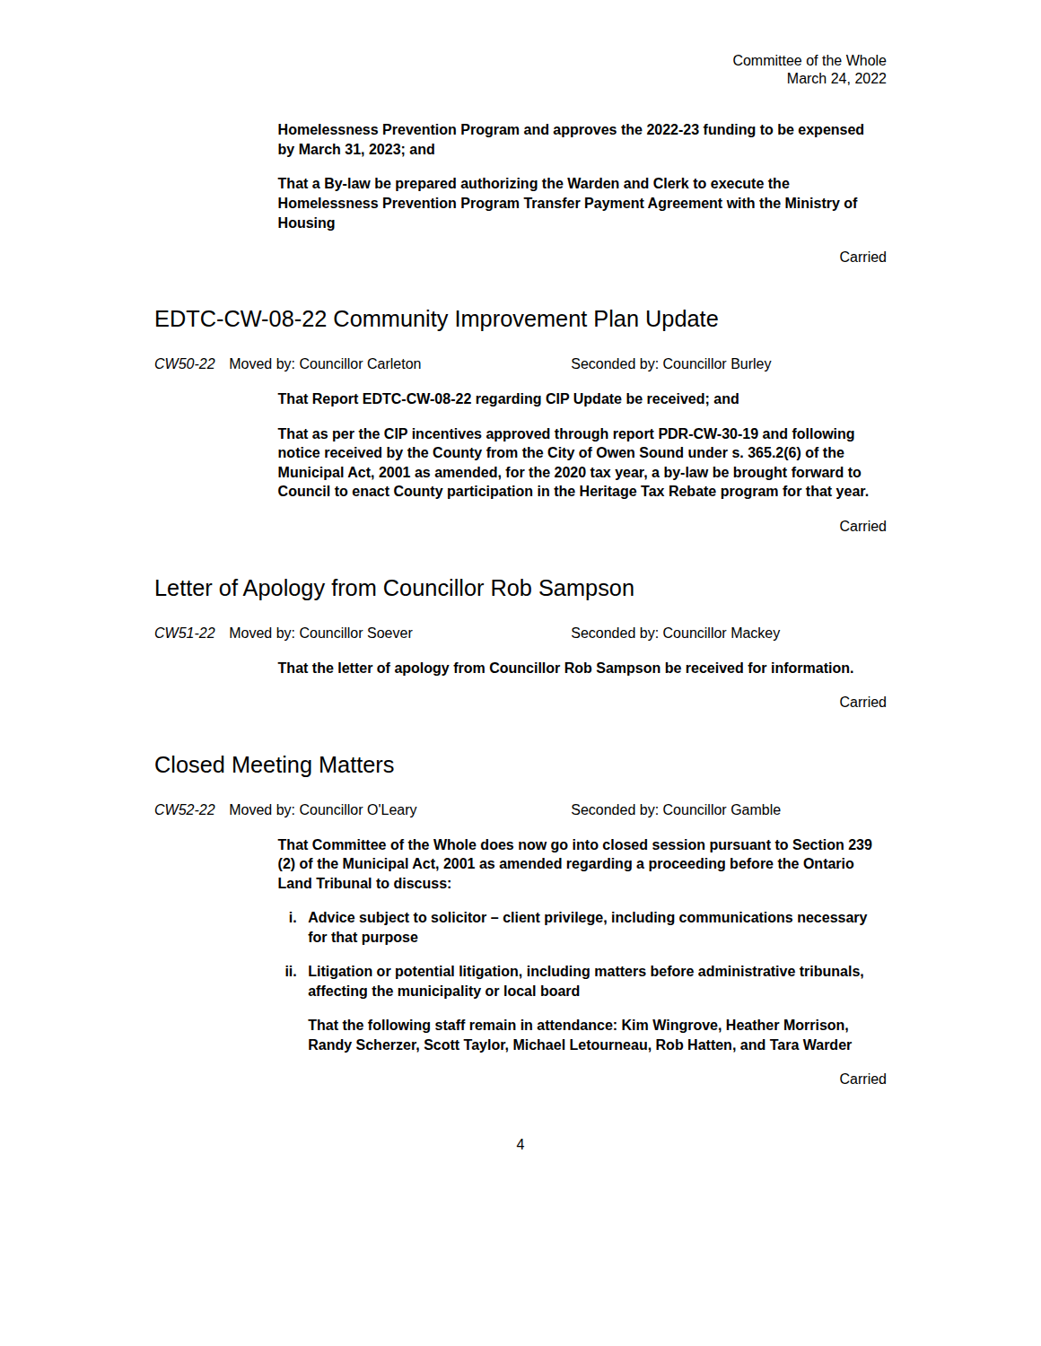Committee of the Whole
March 24, 2022
Homelessness Prevention Program and approves the 2022-23 funding to be expensed by March 31, 2023; and
That a By-law be prepared authorizing the Warden and Clerk to execute the Homelessness Prevention Program Transfer Payment Agreement with the Ministry of Housing
Carried
EDTC-CW-08-22 Community Improvement Plan Update
CW50-22
Moved by: Councillor Carleton
Seconded by: Councillor Burley
That Report EDTC-CW-08-22 regarding CIP Update be received; and
That as per the CIP incentives approved through report PDR-CW-30-19 and following notice received by the County from the City of Owen Sound under s. 365.2(6) of the Municipal Act, 2001 as amended, for the 2020 tax year, a by-law be brought forward to Council to enact County participation in the Heritage Tax Rebate program for that year.
Carried
Letter of Apology from Councillor Rob Sampson
CW51-22
Moved by: Councillor Soever
Seconded by: Councillor Mackey
That the letter of apology from Councillor Rob Sampson be received for information.
Carried
Closed Meeting Matters
CW52-22
Moved by: Councillor O'Leary
Seconded by: Councillor Gamble
That Committee of the Whole does now go into closed session pursuant to Section 239 (2) of the Municipal Act, 2001 as amended regarding a proceeding before the Ontario Land Tribunal to discuss:
Advice subject to solicitor – client privilege, including communications necessary for that purpose
Litigation or potential litigation, including matters before administrative tribunals, affecting the municipality or local board
That the following staff remain in attendance: Kim Wingrove, Heather Morrison, Randy Scherzer, Scott Taylor, Michael Letourneau, Rob Hatten, and Tara Warder
Carried
4